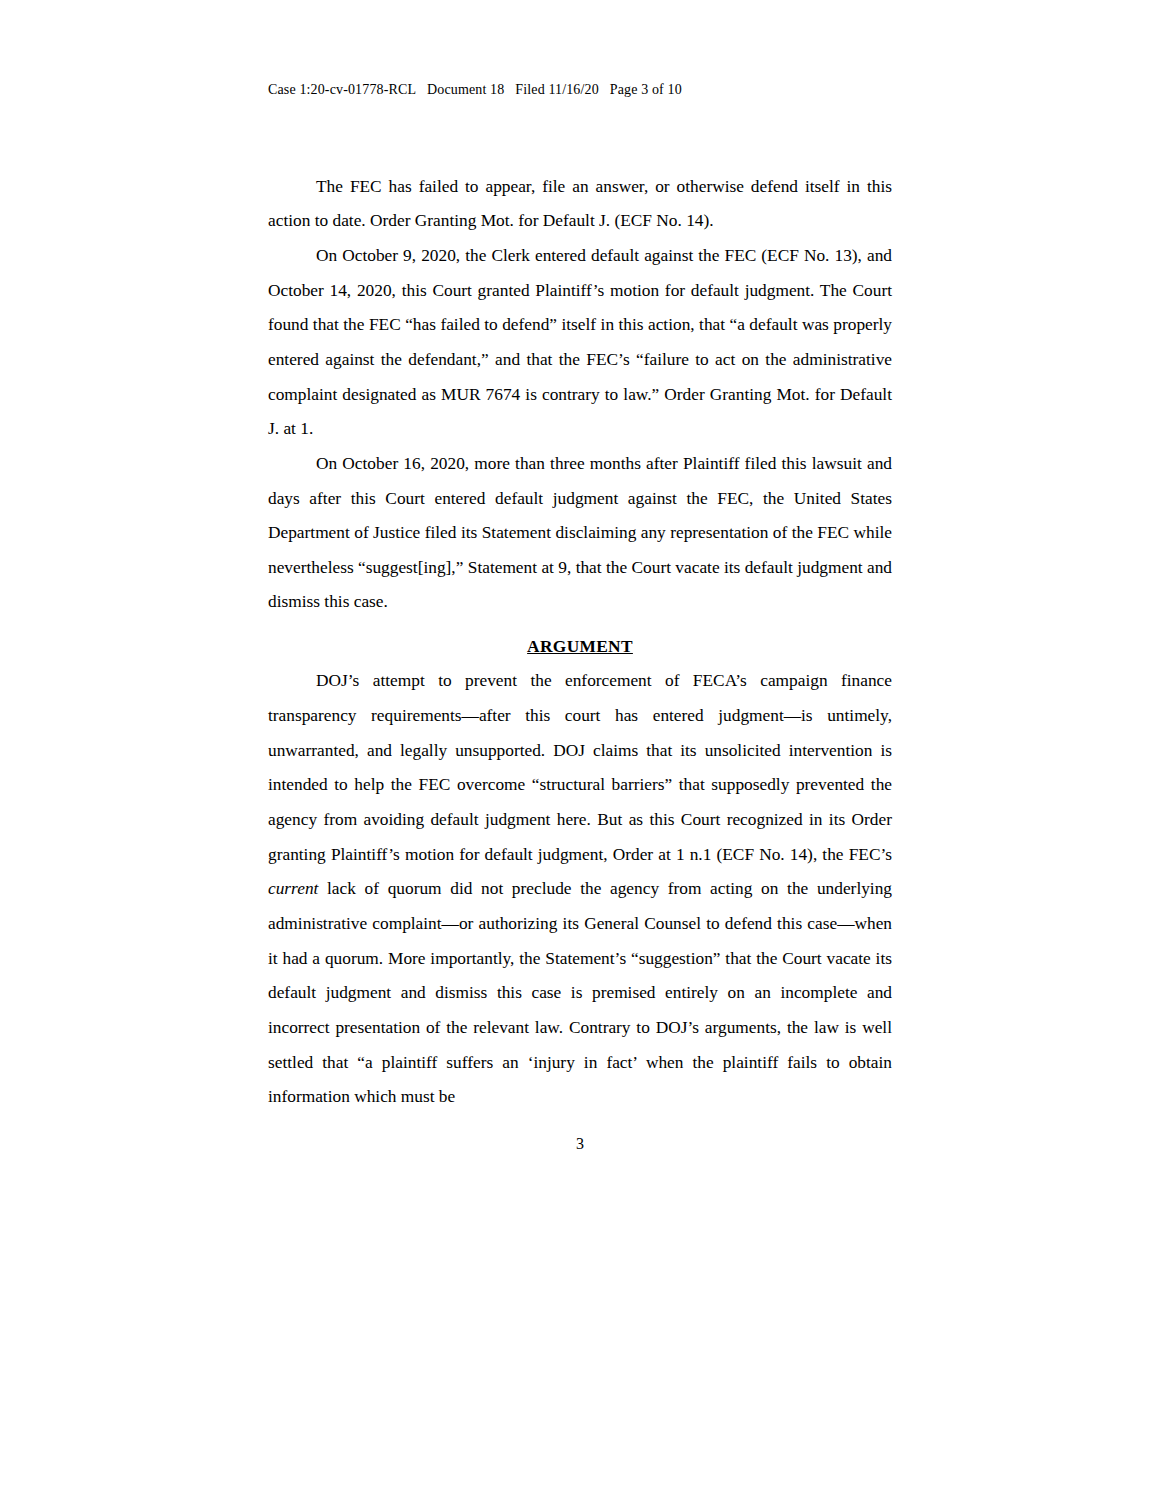Case 1:20-cv-01778-RCL Document 18 Filed 11/16/20 Page 3 of 10
The FEC has failed to appear, file an answer, or otherwise defend itself in this action to date. Order Granting Mot. for Default J. (ECF No. 14).
On October 9, 2020, the Clerk entered default against the FEC (ECF No. 13), and October 14, 2020, this Court granted Plaintiff’s motion for default judgment. The Court found that the FEC “has failed to defend” itself in this action, that “a default was properly entered against the defendant,” and that the FEC’s “failure to act on the administrative complaint designated as MUR 7674 is contrary to law.” Order Granting Mot. for Default J. at 1.
On October 16, 2020, more than three months after Plaintiff filed this lawsuit and days after this Court entered default judgment against the FEC, the United States Department of Justice filed its Statement disclaiming any representation of the FEC while nevertheless “suggest[ing],” Statement at 9, that the Court vacate its default judgment and dismiss this case.
ARGUMENT
DOJ’s attempt to prevent the enforcement of FECA’s campaign finance transparency requirements—after this court has entered judgment—is untimely, unwarranted, and legally unsupported. DOJ claims that its unsolicited intervention is intended to help the FEC overcome “structural barriers” that supposedly prevented the agency from avoiding default judgment here. But as this Court recognized in its Order granting Plaintiff’s motion for default judgment, Order at 1 n.1 (ECF No. 14), the FEC’s current lack of quorum did not preclude the agency from acting on the underlying administrative complaint—or authorizing its General Counsel to defend this case—when it had a quorum. More importantly, the Statement’s “suggestion” that the Court vacate its default judgment and dismiss this case is premised entirely on an incomplete and incorrect presentation of the relevant law. Contrary to DOJ’s arguments, the law is well settled that “a plaintiff suffers an ‘injury in fact’ when the plaintiff fails to obtain information which must be
3